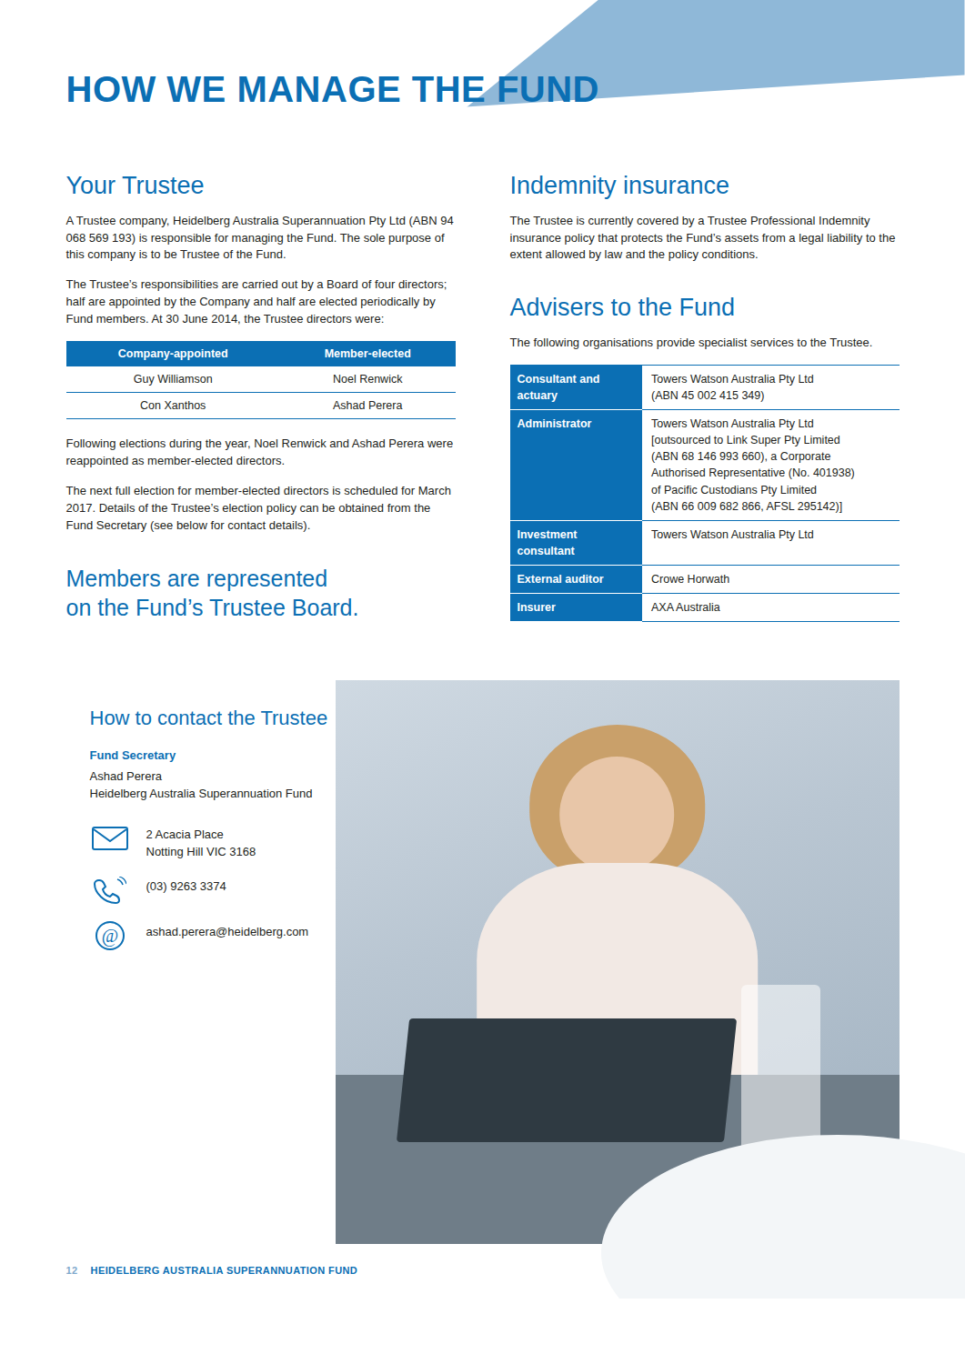How we manage the Fund
Your Trustee
A Trustee company, Heidelberg Australia Superannuation Pty Ltd (ABN 94 068 569 193) is responsible for managing the Fund. The sole purpose of this company is to be Trustee of the Fund.
The Trustee’s responsibilities are carried out by a Board of four directors; half are appointed by the Company and half are elected periodically by Fund members. At 30 June 2014, the Trustee directors were:
| Company-appointed | Member-elected |
| --- | --- |
| Guy Williamson | Noel Renwick |
| Con Xanthos | Ashad Perera |
Following elections during the year, Noel Renwick and Ashad Perera were reappointed as member-elected directors.
The next full election for member-elected directors is scheduled for March 2017. Details of the Trustee’s election policy can be obtained from the Fund Secretary (see below for contact details).
Members are represented
on the Fund’s Trustee Board.
Indemnity insurance
The Trustee is currently covered by a Trustee Professional Indemnity insurance policy that protects the Fund’s assets from a legal liability to the extent allowed by law and the policy conditions.
Advisers to the Fund
The following organisations provide specialist services to the Trustee.
| Consultant and actuary | Towers Watson Australia Pty Ltd (ABN 45 002 415 349) |
| Administrator | Towers Watson Australia Pty Ltd [outsourced to Link Super Pty Limited (ABN 68 146 993 660), a Corporate Authorised Representative (No. 401938) of Pacific Custodians Pty Limited (ABN 66 009 682 866, AFSL 295142)] |
| Investment consultant | Towers Watson Australia Pty Ltd |
| External auditor | Crowe Horwath |
| Insurer | AXA Australia |
How to contact the Trustee
Fund Secretary
Ashad Perera
Heidelberg Australia Superannuation Fund
2 Acacia Place
Notting Hill VIC 3168
(03) 9263 3374
@ ashad.perera@heidelberg.com
12 Heidelberg Australia Superannuation Fund